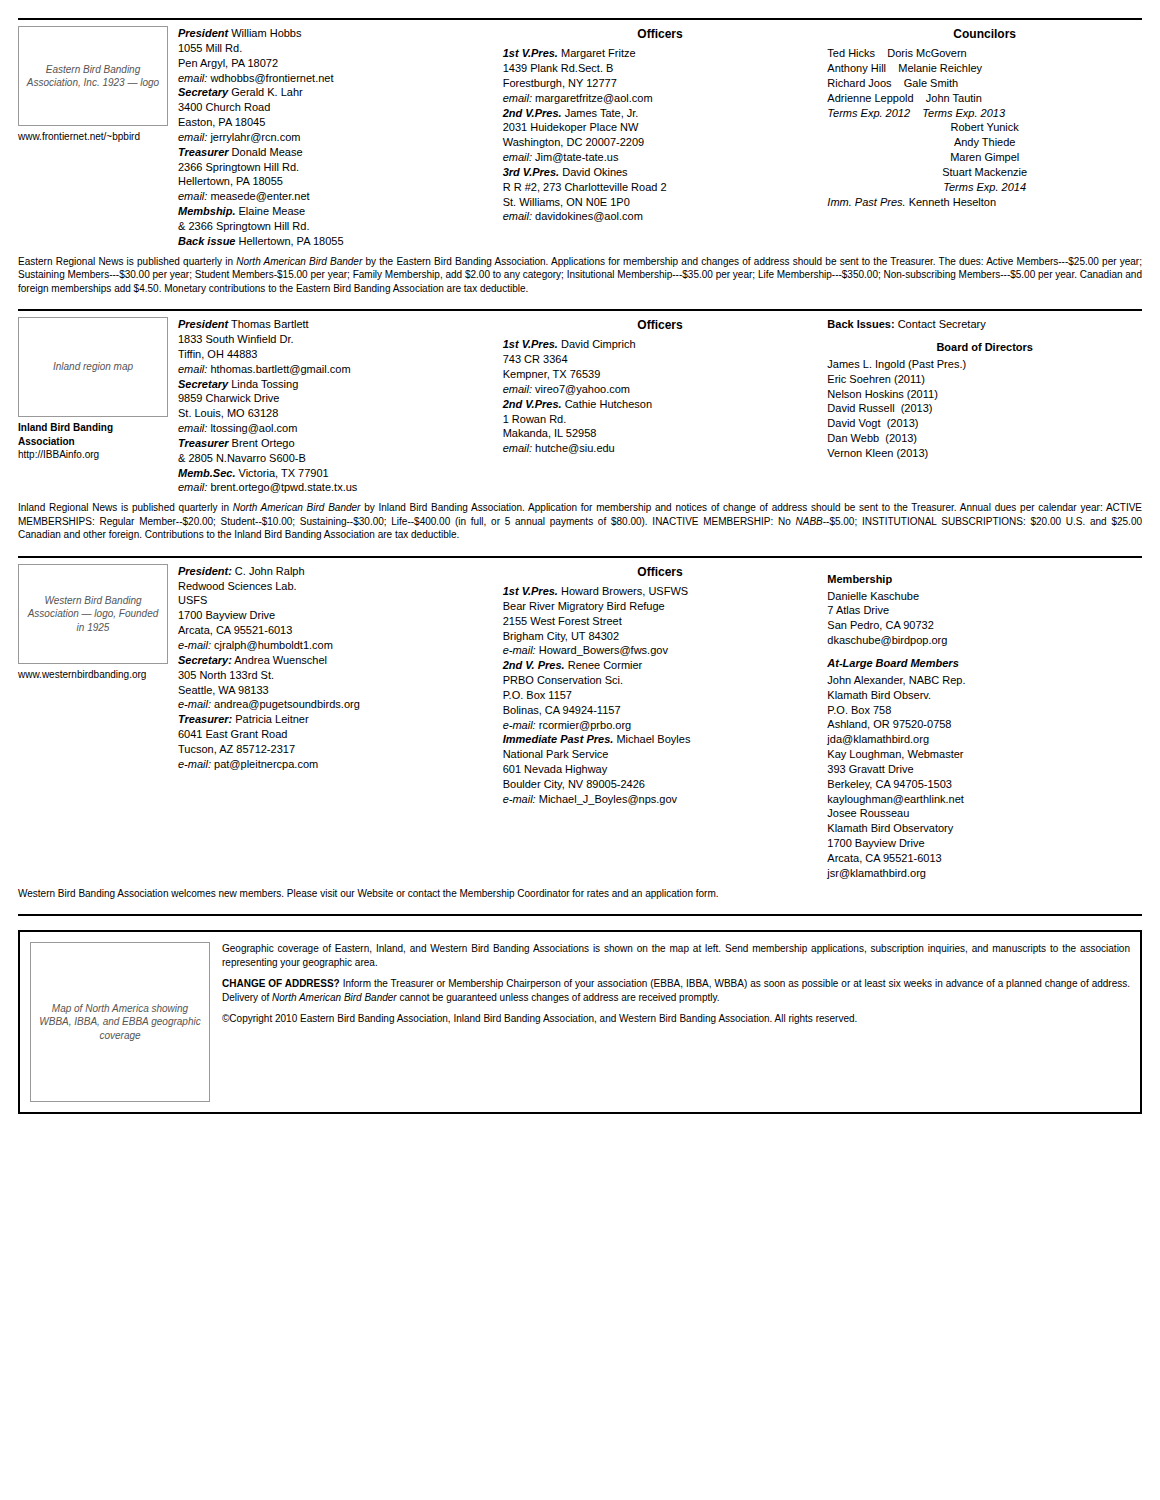Eastern Bird Banding Association, Inc. 1923 — logo
www.frontiernet.net/~bpbird
President William Hobbs
1055 Mill Rd.
Pen Argyl, PA 18072
email: wdhobbs@frontiernet.net
Secretary Gerald K. Lahr
3400 Church Road
Easton, PA 18045
email: jerrylahr@rcn.com
Treasurer Donald Mease
2366 Springtown Hill Rd.
Hellertown, PA 18055
email: measede@enter.net
Membship. Elaine Mease
& 2366 Springtown Hill Rd.
Back issue Hellertown, PA 18055
Officers
1st V.Pres. Margaret Fritze
1439 Plank Rd.Sect. B
Forestburgh, NY 12777
email: margaretfritze@aol.com
2nd V.Pres. James Tate, Jr.
2031 Huidekoper Place NW
Washington, DC 20007-2209
email: Jim@tate-tate.us
3rd V.Pres. David Okines
R R #2, 273 Charlotteville Road 2
St. Williams, ON N0E 1P0
email: davidokines@aol.com
Councilors
Ted Hicks Doris McGovern
Anthony Hill Melanie Reichley
Richard Joos Gale Smith
Adrienne Leppold John Tautin
Terms Exp. 2012 Terms Exp. 2013
Robert Yunick
Andy Thiede
Maren Gimpel
Stuart Mackenzie
Terms Exp. 2014
Imm. Past Pres. Kenneth Heselton
Eastern Regional News is published quarterly in North American Bird Bander by the Eastern Bird Banding Association. Applications for membership and changes of address should be sent to the Treasurer. The dues: Active Members---$25.00 per year; Sustaining Members---$30.00 per year; Student Members-$15.00 per year; Family Membership, add $2.00 to any category; Insitutional Membership---$35.00 per year; Life Membership---$350.00; Non-subscribing Members---$5.00 per year. Canadian and foreign memberships add $4.50. Monetary contributions to the Eastern Bird Banding Association are tax deductible.
Inland region map
Inland Bird Banding Association
http://IBBAinfo.org
President Thomas Bartlett
1833 South Winfield Dr.
Tiffin, OH 44883
email: hthomas.bartlett@gmail.com
Secretary Linda Tossing
9859 Charwick Drive
St. Louis, MO 63128
email: ltossing@aol.com
Treasurer Brent Ortego
& 2805 N.Navarro S600-B
Memb.Sec. Victoria, TX 77901
email: brent.ortego@tpwd.state.tx.us
Officers
1st V.Pres. David Cimprich
743 CR 3364
Kempner, TX 76539
email: vireo7@yahoo.com
2nd V.Pres. Cathie Hutcheson
1 Rowan Rd.
Makanda, IL 52958
email: hutche@siu.edu
Back Issues: Contact Secretary
Board of Directors
James L. Ingold (Past Pres.)
Eric Soehren (2011)
Nelson Hoskins (2011)
David Russell (2013)
David Vogt (2013)
Dan Webb (2013)
Vernon Kleen (2013)
Inland Regional News is published quarterly in North American Bird Bander by Inland Bird Banding Association. Application for membership and notices of change of address should be sent to the Treasurer. Annual dues per calendar year: ACTIVE MEMBERSHIPS: Regular Member--$20.00; Student--$10.00; Sustaining--$30.00; Life--$400.00 (in full, or 5 annual payments of $80.00). INACTIVE MEMBERSHIP: No NABB--$5.00; INSTITUTIONAL SUBSCRIPTIONS: $20.00 U.S. and $25.00 Canadian and other foreign. Contributions to the Inland Bird Banding Association are tax deductible.
Western Bird Banding Association — logo, Founded in 1925
www.westernbirdbanding.org
President: C. John Ralph
Redwood Sciences Lab.
USFS
1700 Bayview Drive
Arcata, CA 95521-6013
e-mail: cjralph@humboldt1.com
Secretary: Andrea Wuenschel
305 North 133rd St.
Seattle, WA 98133
e-mail: andrea@pugetsoundbirds.org
Treasurer: Patricia Leitner
6041 East Grant Road
Tucson, AZ 85712-2317
e-mail: pat@pleitnercpa.com
Officers
1st V.Pres. Howard Browers, USFWS
Bear River Migratory Bird Refuge
2155 West Forest Street
Brigham City, UT 84302
e-mail: Howard_Bowers@fws.gov
2nd V. Pres. Renee Cormier
PRBO Conservation Sci.
P.O. Box 1157
Bolinas, CA 94924-1157
e-mail: rcormier@prbo.org
Immediate Past Pres. Michael Boyles
National Park Service
601 Nevada Highway
Boulder City, NV 89005-2426
e-mail: Michael_J_Boyles@nps.gov
Membership
Danielle Kaschube
7 Atlas Drive
San Pedro, CA 90732
dkaschube@birdpop.org
At-Large Board Members
John Alexander, NABC Rep.
Klamath Bird Observ.
P.O. Box 758
Ashland, OR 97520-0758
jda@klamathbird.org
Kay Loughman, Webmaster
393 Gravatt Drive
Berkeley, CA 94705-1503
kayloughman@earthlink.net
Josee Rousseau
Klamath Bird Observatory
1700 Bayview Drive
Arcata, CA 95521-6013
jsr@klamathbird.org
Western Bird Banding Association welcomes new members. Please visit our Website or contact the Membership Coordinator for rates and an application form.
Map of North America showing WBBA, IBBA, and EBBA geographic coverage
Geographic coverage of Eastern, Inland, and Western Bird Banding Associations is shown on the map at left. Send membership applications, subscription inquiries, and manuscripts to the association representing your geographic area.
CHANGE OF ADDRESS? Inform the Treasurer or Membership Chairperson of your association (EBBA, IBBA, WBBA) as soon as possible or at least six weeks in advance of a planned change of address. Delivery of North American Bird Bander cannot be guaranteed unless changes of address are received promptly.
©Copyright 2010 Eastern Bird Banding Association, Inland Bird Banding Association, and Western Bird Banding Association. All rights reserved.